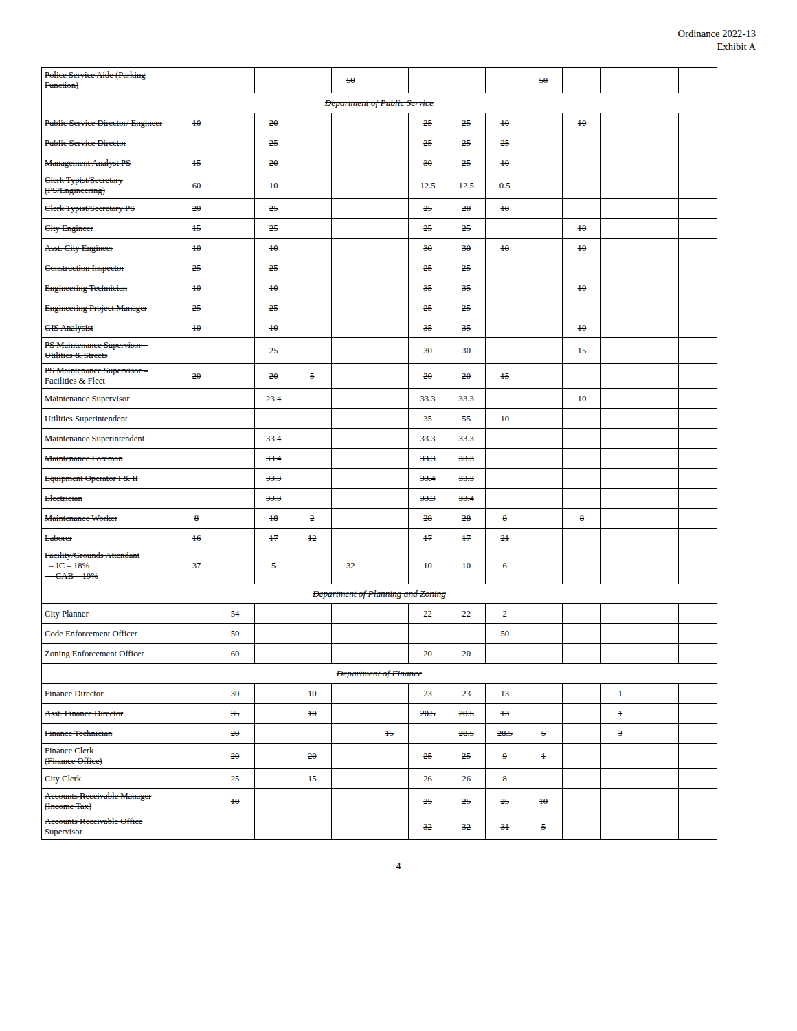Ordinance 2022-13
Exhibit A
| Police Service Aide (Parking Function) | | | | | 50 | | | | | 50 | | | | |
| Department of Public Service |
| Public Service Director/ Engineer | 10 | | 20 | | | | 25 | 25 | 10 | | 10 | | | |
| Public Service Director | | | 25 | | | | 25 | 25 | 25 | | | | | |
| Management Analyst PS | 15 | | 20 | | | | 30 | 25 | 10 | | | | | |
| Clerk Typist/Secretary (PS/Engineering) | 60 | | 10 | | | | 12.5 | 12.5 | 0.5 | | | | | |
| Clerk Typist/Secretary PS | 20 | | 25 | | | | 25 | 20 | 10 | | | | | |
| City Engineer | 15 | | 25 | | | | 25 | 25 | | | 10 | | | |
| Asst. City Engineer | 10 | | 10 | | | | 30 | 30 | 10 | | 10 | | | |
| Construction Inspector | 25 | | 25 | | | | 25 | 25 | | | | | | |
| Engineering Technician | 10 | | 10 | | | | 35 | 35 | | | 10 | | | |
| Engineering Project Manager | 25 | | 25 | | | | 25 | 25 | | | | | | |
| GIS Analysist | 10 | | 10 | | | | 35 | 35 | | | 10 | | | |
| PS Maintenance Supervisor – Utilities & Streets | | | 25 | | | | 30 | 30 | | | 15 | | | |
| PS Maintenance Supervisor – Facilities & Fleet | 20 | | 20 | 5 | | | 20 | 20 | 15 | | | | | |
| Maintenance Supervisor | | | 23.4 | | | | 33.3 | 33.3 | | | 10 | | | |
| Utilities Superintendent | | | | | | | 35 | 55 | 10 | | | | | |
| Maintenance Superintendent | | | 33.4 | | | | 33.3 | 33.3 | | | | | | |
| Maintenance Foreman | | | 33.4 | | | | 33.3 | 33.3 | | | | | | |
| Equipment Operator I & II | | | 33.3 | | | | 33.4 | 33.3 | | | | | | |
| Electrician | | | 33.3 | | | | 33.3 | 33.4 | | | | | | |
| Maintenance Worker | 8 | | 18 | 2 | | | 28 | 28 | 8 | | 8 | | | |
| Laborer | 16 | | 17 | 12 | | | 17 | 17 | 21 | | | | | |
| Facility/Grounds Attendant – JC – 18% – CAB – 19% | 37 | | 5 | | 32 | | 10 | 10 | 6 | | | | | |
| Department of Planning and Zoning |
| City Planner | | 54 | | | | | 22 | 22 | 2 | | | | | |
| Code Enforcement Officer | | 50 | | | | | | | 50 | | | | | |
| Zoning Enforcement Officer | | 60 | | | | | 20 | 20 | | | | | | |
| Department of Finance |
| Finance Director | | 30 | | 10 | | | 23 | 23 | 13 | | | 1 | | |
| Asst. Finance Director | | 35 | | 10 | | | 20.5 | 20.5 | 13 | | | 1 | | |
| Finance Technician | | 20 | | | | 15 | | 28.5 | 28.5 | 5 | | 3 | | |
| Finance Clerk (Finance Office) | | 20 | | 20 | | | 25 | 25 | 9 | 1 | | | | |
| City Clerk | | 25 | | 15 | | | 26 | 26 | 8 | | | | | |
| Accounts Receivable Manager (Income Tax) | | 10 | | | | | 25 | 25 | 25 | 10 | | | | |
| Accounts Receivable Office Supervisor | | | | | | | 32 | 32 | 31 | 5 | | | | |
4